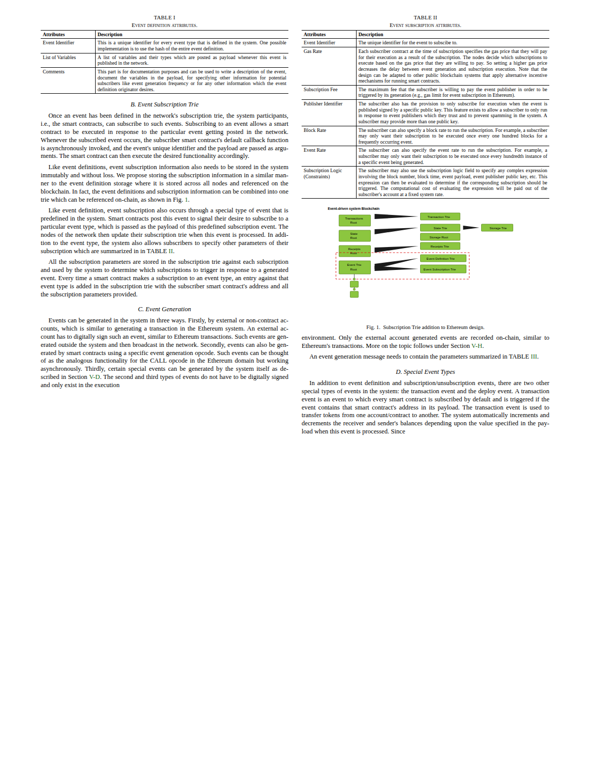TABLE I
Event definition attributes.
| Attributes | Description |
| --- | --- |
| Event Identifier | This is a unique identifier for every event type that is defined in the system. One possible implementation is to use the hash of the entire event definition. |
| List of Variables | A list of variables and their types which are posted as payload whenever this event is published in the network. |
| Comments | This part is for documentation purposes and can be used to write a description of the event, document the variables in the payload, for specifying other information for potential subscribers like event generation frequency or for any other information which the event definition originator desires. |
B. Event Subscription Trie
Once an event has been defined in the network's subscription trie, the system participants, i.e., the smart contracts, can subscribe to such events. Subscribing to an event allows a smart contract to be executed in response to the particular event getting posted in the network. Whenever the subscribed event occurs, the subscriber smart contract's default callback function is asynchronously invoked, and the event's unique identifier and the payload are passed as arguments. The smart contract can then execute the desired functionality accordingly.
Like event definitions, event subscription information also needs to be stored in the system immutably and without loss. We propose storing the subscription information in a similar manner to the event definition storage where it is stored across all nodes and referenced on the blockchain. In fact, the event definitions and subscription information can be combined into one trie which can be referenced on-chain, as shown in Fig. 1.
Like event definition, event subscription also occurs through a special type of event that is predefined in the system. Smart contracts post this event to signal their desire to subscribe to a particular event type, which is passed as the payload of this predefined subscription event. The nodes of the network then update their subscription trie when this event is processed. In addition to the event type, the system also allows subscribers to specify other parameters of their subscription which are summarized in in TABLE II.
All the subscription parameters are stored in the subscription trie against each subscription and used by the system to determine which subscriptions to trigger in response to a generated event. Every time a smart contract makes a subscription to an event type, an entry against that event type is added in the subscription trie with the subscriber smart contract's address and all the subscription parameters provided.
C. Event Generation
Events can be generated in the system in three ways. Firstly, by external or non-contract accounts, which is similar to generating a transaction in the Ethereum system. An external account has to digitally sign such an event, similar to Ethereum transactions. Such events are generated outside the system and then broadcast in the network. Secondly, events can also be generated by smart contracts using a specific event generation opcode. Such events can be thought of as the analogous functionality for the CALL opcode in the Ethereum domain but working asynchronously. Thirdly, certain special events can be generated by the system itself as described in Section V-D. The second and third types of events do not have to be digitally signed and only exist in the execution
TABLE II
Event subscription attributes.
| Attributes | Description |
| --- | --- |
| Event Identifier | The unique identifier for the event to subscibe to. |
| Gas Rate | Each subscriber contract at the time of subscription specifies the gas price that they will pay for their execution as a result of the subscription. The nodes decide which subscriptions to execute based on the gas price that they are willing to pay. So setting a higher gas price decreases the delay between event generation and subscription execution. Note that the design can be adapted to other public blockchain systems that apply alternative incentive mechanisms for running smart contracts. |
| Subscription Fee | The maximum fee that the subscriber is willing to pay the event publisher in order to be triggered by its generation (e.g., gas limit for event subscription in Ethereum). |
| Publisher Identifier | The subscriber also has the provision to only subscribe for execution when the event is published signed by a specific public key. This feature exists to allow a subscriber to only run in response to event publishers which they trust and to prevent spamming in the system. A subscriber may provide more than one public key. |
| Block Rate | The subscriber can also specify a block rate to run the subscription. For example, a subscriber may only want their subscription to be executed once every one hundred blocks for a frequently occurring event. |
| Event Rate | The subscriber can also specify the event rate to run the subscription. For example, a subscriber may only want their subscription to be executed once every hundredth instance of a specific event being generated. |
| Subscription Logic (Constraints) | The subscriber may also use the subscription logic field to specify any complex expression involving the block number, block time, event payload, event publisher public key, etc. This expression can then be evaluated to determine if the corresponding subscription should be triggered. The computational cost of evaluating the expression will be paid out of the subscriber's account at a fixed system rate. |
Event-driven system Blockchain Transactions Root State Root Receipts Root Event Trie Root Transaction Trie State Trie Storage Root Storage Trie Receipts Trie Event Definition Trie Event Subscription Trie
Fig. 1. Subscription Trie addition to Ethereum design.
environment. Only the external account generated events are recorded on-chain, similar to Ethereum's transactions. More on the topic follows under Section V-H.
An event generation message needs to contain the parameters summarized in TABLE III.
D. Special Event Types
In addition to event definition and subscription/unsubscription events, there are two other special types of events in the system: the transaction event and the deploy event. A transaction event is an event to which every smart contract is subscribed by default and is triggered if the event contains that smart contract's address in its payload. The transaction event is used to transfer tokens from one account/contract to another. The system automatically increments and decrements the receiver and sender's balances depending upon the value specified in the payload when this event is processed. Since